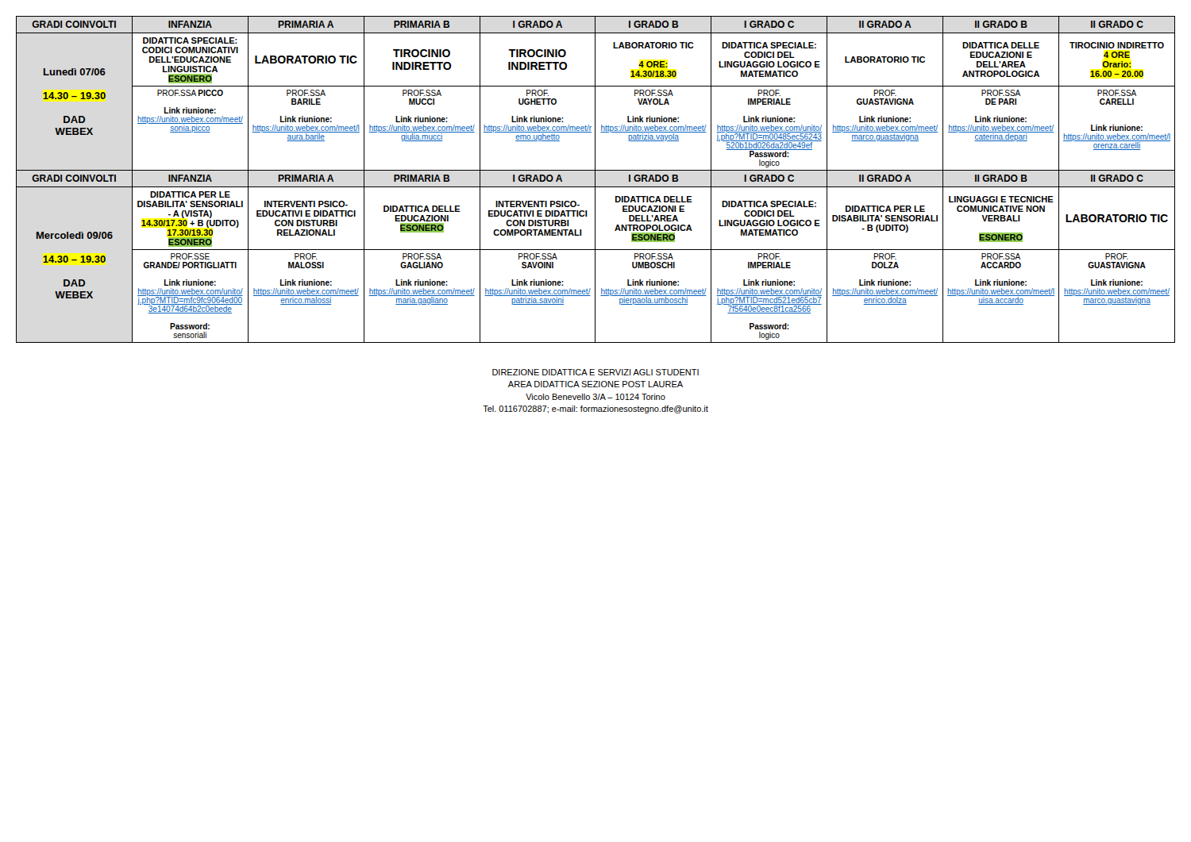| GRADI COINVOLTI | INFANZIA | PRIMARIA A | PRIMARIA B | I GRADO A | I GRADO B | I GRADO C | II GRADO A | II GRADO B | II GRADO C |
| Lunedì 07/06 14.30 – 19.30 DAD WEBEX | DIDATTICA SPECIALE: CODICI COMUNICATIVI DELL'EDUCAZIONE LINGUISTICA ESONERO | LABORATORIO TIC | TIROCINIO INDIRETTO | TIROCINIO INDIRETTO | LABORATORIO TIC 4 ORE: 14.30/18.30 | DIDATTICA SPECIALE: CODICI DEL LINGUAGGIO LOGICO E MATEMATICO | LABORATORIO TIC | DIDATTICA DELLE EDUCAZIONI E DELL'AREA ANTROPOLOGICA | TIROCINIO INDIRETTO 4 ORE Orario: 16.00 – 20.00 |
| PROF.SSA PICCO Link riunione: https://unito.webex.com/meet/sonia.picco | PROF.SSA BARILE Link riunione: https://unito.webex.com/meet/laura.barile | PROF.SSA MUCCI Link riunione: https://unito.webex.com/meet/giulia.mucci | PROF. UGHETTO Link riunione: https://unito.webex.com/meet/remo.ughetto | PROF.SSA VAYOLA Link riunione: https://unito.webex.com/meet/patrizia.vayola | PROF. IMPERIALE Link riunione: https://unito.webex.com/unito/j.php?MTID=m00485ec56243520b1bd026da2d0e49ef Password: logico | PROF. GUASTAVIGNA Link riunione: https://unito.webex.com/meet/marco.guastavigna | PROF.SSA DE PARI Link riunione: https://unito.webex.com/meet/caterina.depari | PROF.SSA CARELLI Link riunione: https://unito.webex.com/meet/lorenza.carelli |
| GRADI COINVOLTI | INFANZIA | PRIMARIA A | PRIMARIA B | I GRADO A | I GRADO B | I GRADO C | II GRADO A | II GRADO B | II GRADO C |
| Mercoledì 09/06 14.30 – 19.30 DAD WEBEX | DIDATTICA PER LE DISABILITA' SENSORIALI - A (VISTA) 14.30/17.30 + B (UDITO) 17.30/19.30 ESONERO | INTERVENTI PSICO-EDUCATIVI E DIDATTICI CON DISTURBI RELAZIONALI | DIDATTICA DELLE EDUCAZIONI ESONERO | INTERVENTI PSICO-EDUCATIVI E DIDATTICI CON DISTURBI COMPORTAMENTALI | DIDATTICA DELLE EDUCAZIONI E DELL'AREA ANTROPOLOGICA ESONERO | DIDATTICA SPECIALE: CODICI DEL LINGUAGGIO LOGICO E MATEMATICO | DIDATTICA PER LE DISABILITA' SENSORIALI - B (UDITO) | LINGUAGGI E TECNICHE COMUNICATIVE NON VERBALI ESONERO | LABORATORIO TIC |
| PROF.SSE GRANDE/ PORTIGLIATTI Link riunione: https://unito.webex.com/unito/j.php?MTID=mfc9fc9064ed003e14074d64b2c0ebede Password: sensoriali | PROF. MALOSSI Link riunione: https://unito.webex.com/meet/enrico.malossi | PROF.SSA GAGLIANO Link riunione: https://unito.webex.com/meet/maria.gagliano | PROF.SSA SAVOINI Link riunione: https://unito.webex.com/meet/patrizia.savoini | PROF.SSA UMBOSCHI Link riunione: https://unito.webex.com/meet/pierpaola.umboschi | PROF. IMPERIALE Link riunione: https://unito.webex.com/unito/j.php?MTID=mcd521ed65cb77f5640e0eec8f1ca2566 Password: logico | PROF. DOLZA Link riunione: https://unito.webex.com/meet/enrico.dolza | PROF.SSA ACCARDO Link riunione: https://unito.webex.com/meet/luisa.accardo | PROF. GUASTAVIGNA Link riunione: https://unito.webex.com/meet/marco.guastavigna |
DIREZIONE DIDATTICA E SERVIZI AGLI STUDENTI
AREA DIDATTICA SEZIONE POST LAUREA
Vicolo Benevello 3/A – 10124 Torino
Tel. 0116702887; e-mail: formazionesostegno.dfe@unito.it